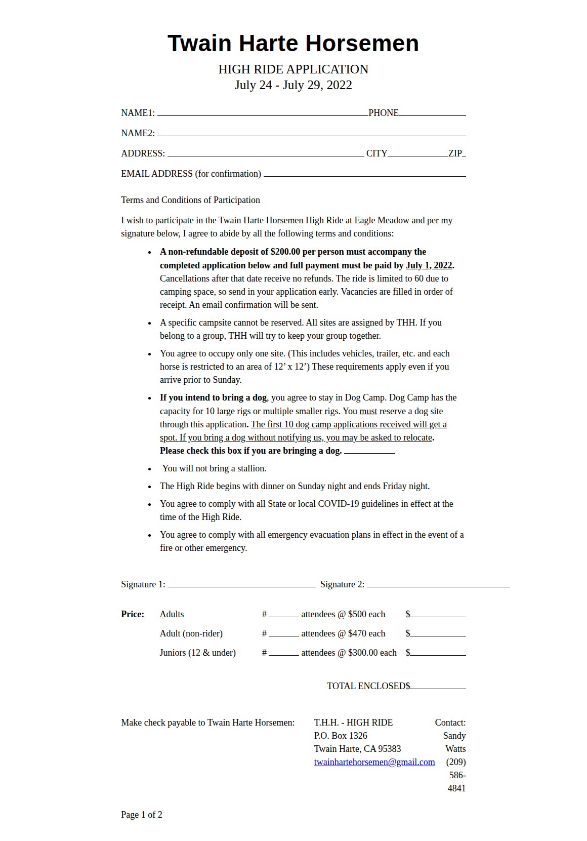Twain Harte Horsemen
HIGH RIDE APPLICATION July 24 - July 29, 2022
Name1: Phone
Name2:
Address: City Zip
Email Address (for confirmation)
Terms and Conditions of Participation
I wish to participate in the Twain Harte Horsemen High Ride at Eagle Meadow and per my signature below, I agree to abide by all the following terms and conditions:
A non-refundable deposit of $200.00 per person must accompany the completed application below and full payment must be paid by July 1, 2022. Cancellations after that date receive no refunds. The ride is limited to 60 due to camping space, so send in your application early. Vacancies are filled in order of receipt. An email confirmation will be sent.
A specific campsite cannot be reserved. All sites are assigned by THH. If you belong to a group, THH will try to keep your group together.
You agree to occupy only one site. (This includes vehicles, trailer, etc. and each horse is restricted to an area of 12’ x 12’) These requirements apply even if you arrive prior to Sunday.
If you intend to bring a dog, you agree to stay in Dog Camp. Dog Camp has the capacity for 10 large rigs or multiple smaller rigs. You must reserve a dog site through this application. The first 10 dog camp applications received will get a spot. If you bring a dog without notifying us, you may be asked to relocate.
Please check this box if you are bringing a dog.
You will not bring a stallion.
The High Ride begins with dinner on Sunday night and ends Friday night.
You agree to comply with all State or local COVID-19 guidelines in effect at the time of the High Ride.
You agree to comply with all emergency evacuation plans in effect in the event of a fire or other emergency.
Signature 1: Signature 2:
| Price: | Adults | # attendees @ $500 each | $ |
| | Adult (non-rider) | # attendees @ $470 each | $ |
| | Juniors (12 & under) | # attendees @ $300.00 each | $ |
| | | TOTAL ENCLOSED | $ |
| Make check payable to Twain Harte Horsemen: | T.H.H. - HIGH RIDE P.O. Box 1326 Twain Harte, CA 95383 twainhartehorsemen@gmail.com | Contact: Sandy Watts (209) 586-4841 |
Page 1 of 2